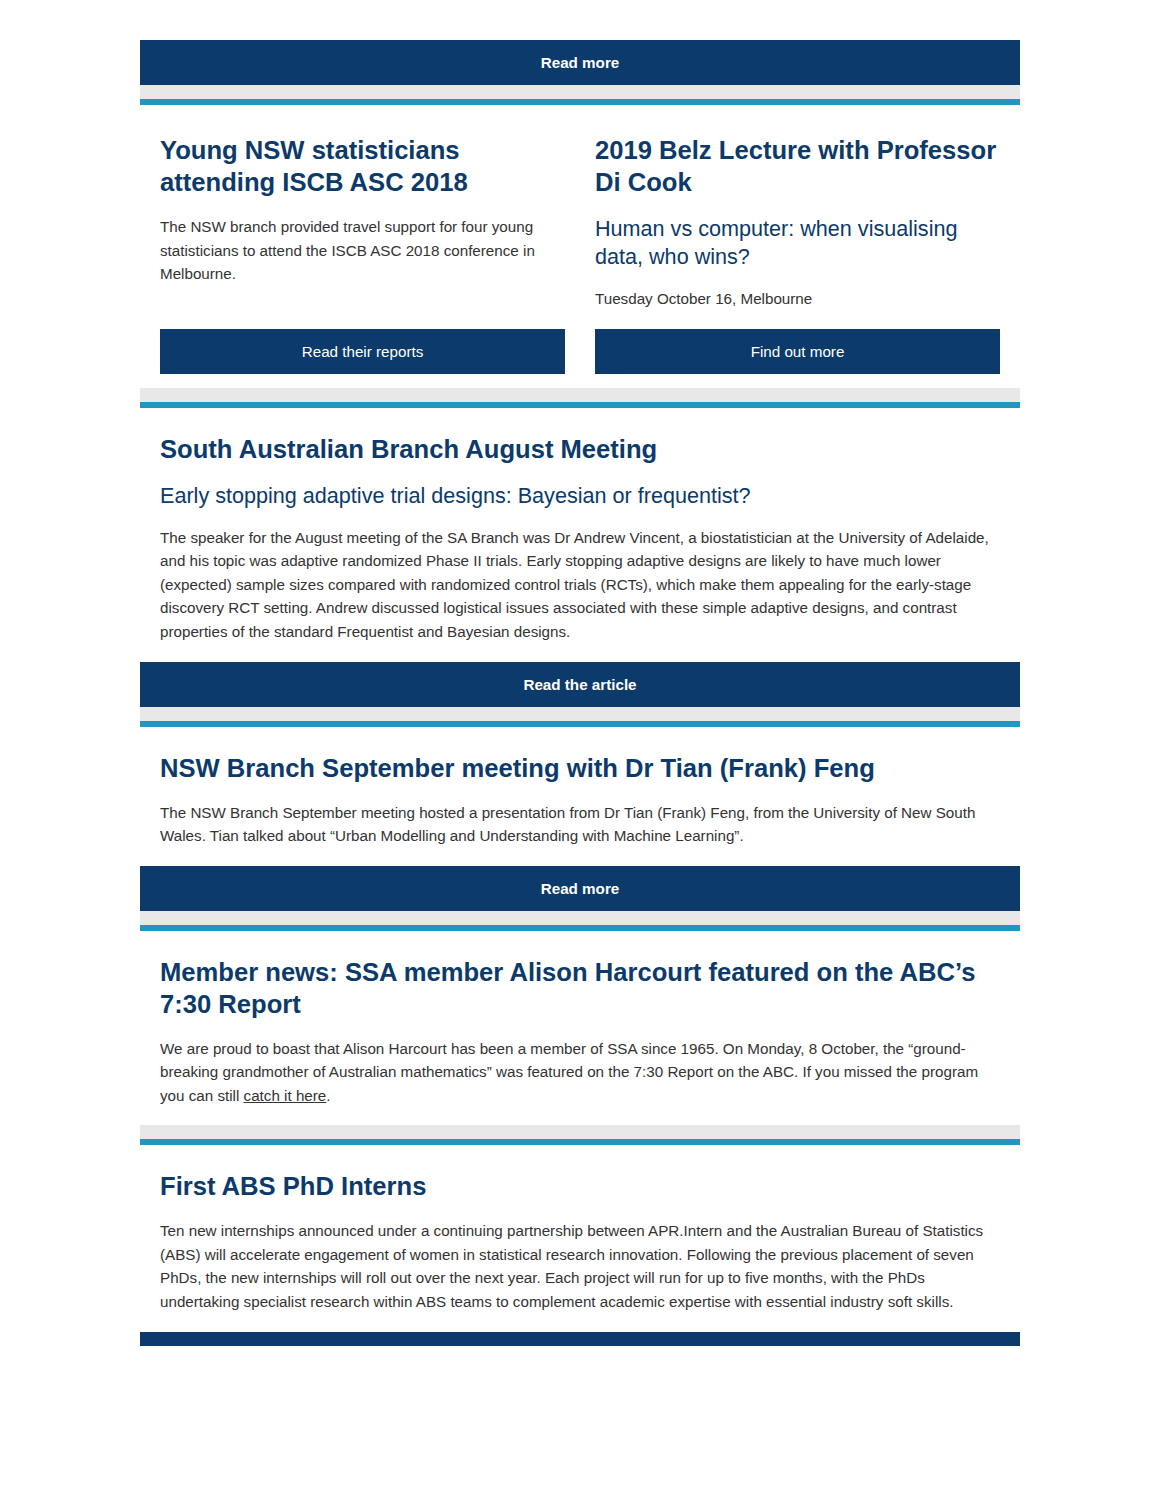Read more
Young NSW statisticians attending ISCB ASC 2018
The NSW branch provided travel support for four young statisticians to attend the ISCB ASC 2018 conference in Melbourne.
Read their reports
2019 Belz Lecture with Professor Di Cook
Human vs computer: when visualising data, who wins?
Tuesday October 16, Melbourne
Find out more
South Australian Branch August Meeting
Early stopping adaptive trial designs: Bayesian or frequentist?
The speaker for the August meeting of the SA Branch was Dr Andrew Vincent, a biostatistician at the University of Adelaide, and his topic was adaptive randomized Phase II trials. Early stopping adaptive designs are likely to have much lower (expected) sample sizes compared with randomized control trials (RCTs), which make them appealing for the early-stage discovery RCT setting. Andrew discussed logistical issues associated with these simple adaptive designs, and contrast properties of the standard Frequentist and Bayesian designs.
Read the article
NSW Branch September meeting with Dr Tian (Frank) Feng
The NSW Branch September meeting hosted a presentation from Dr Tian (Frank) Feng, from the University of New South Wales. Tian talked about “Urban Modelling and Understanding with Machine Learning”.
Read more
Member news: SSA member Alison Harcourt featured on the ABC’s 7:30 Report
We are proud to boast that Alison Harcourt has been a member of SSA since 1965. On Monday, 8 October, the “ground-breaking grandmother of Australian mathematics” was featured on the 7:30 Report on the ABC. If you missed the program you can still catch it here.
First ABS PhD Interns
Ten new internships announced under a continuing partnership between APR.Intern and the Australian Bureau of Statistics (ABS) will accelerate engagement of women in statistical research innovation. Following the previous placement of seven PhDs, the new internships will roll out over the next year. Each project will run for up to five months, with the PhDs undertaking specialist research within ABS teams to complement academic expertise with essential industry soft skills.